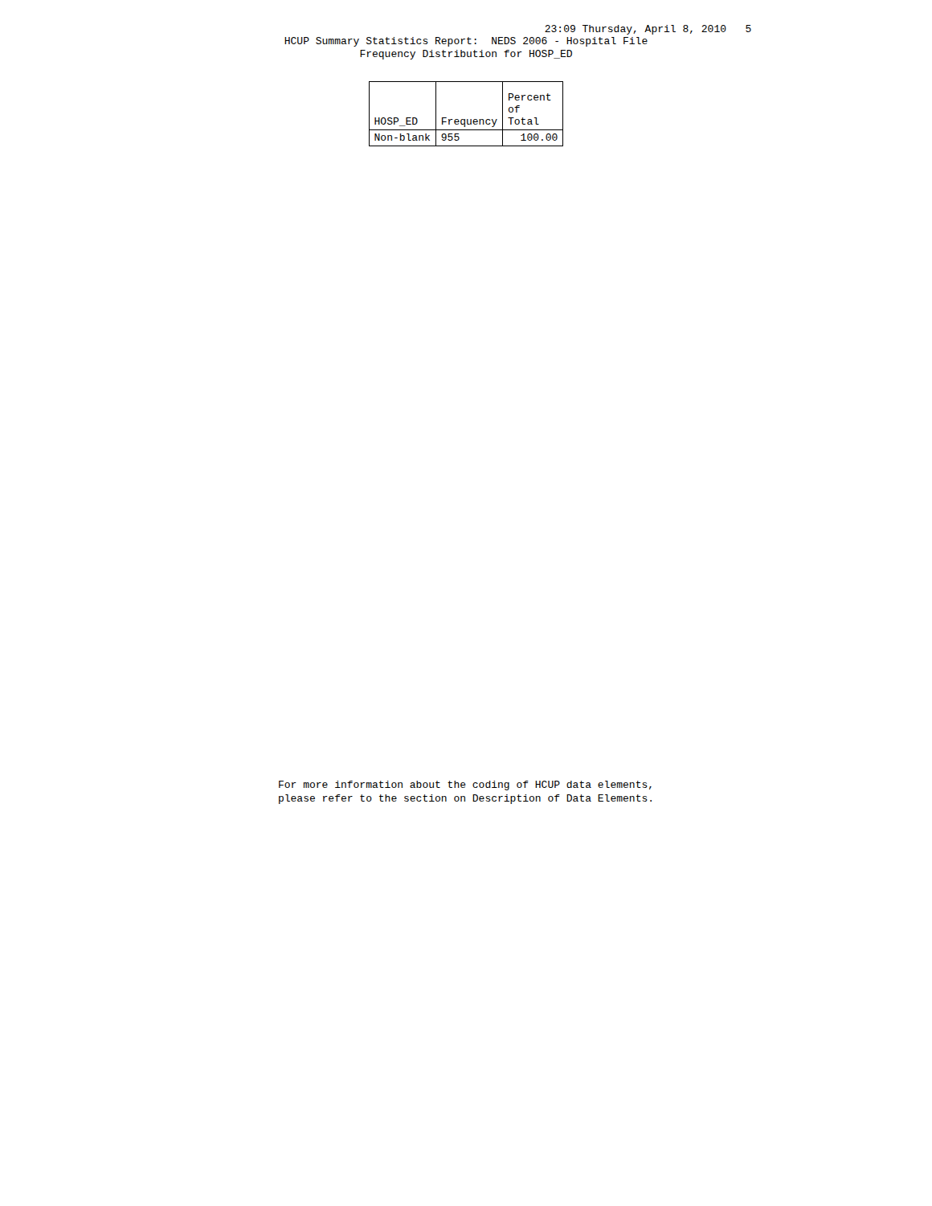23:09 Thursday, April 8, 2010 5
HCUP Summary Statistics Report: NEDS 2006 - Hospital File Frequency Distribution for HOSP_ED
| HOSP_ED | Frequency | Percent of Total |
| --- | --- | --- |
| Non-blank | 955 | 100.00 |
For more information about the coding of HCUP data elements, please refer to the section on Description of Data Elements.